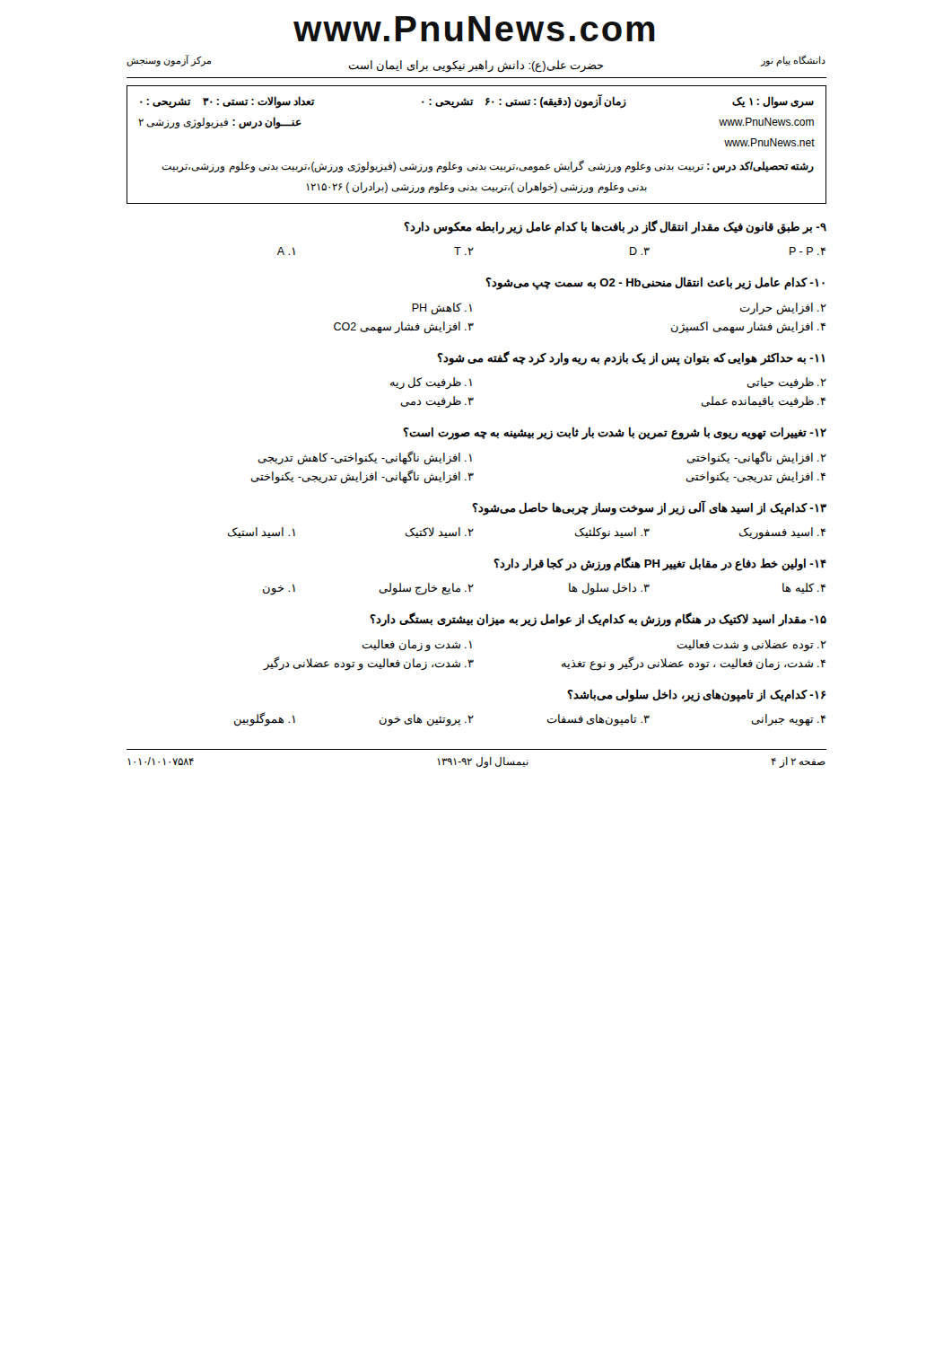www.PnuNews.com
دانشگاه پیام نور
حضرت علی(ع): دانش راهبر نیکویی برای ایمان است
مرکز آزمون وسنجش
سری سوال : ۱ یک
زمان آزمون (دقیقه) : تستی : ۶۰ تشریحی : ۰
تعداد سوالات : تستی : ۳۰ تشریحی : ۰
www.PnuNews.com
عنـــوان درس : فیزیولوژی ورزشی ۲
www.PnuNews.net
رشته تحصیلی/کد درس : تربیت بدنی وعلوم ورزشی گرایش عمومی،تربیت بدنی وعلوم ورزشی (فیزیولوژی ورزش)،تربیت بدنی وعلوم ورزشی،تربیت
بدنی وعلوم ورزشی (خواهران )،تربیت بدنی وعلوم ورزشی (برادران ) ۱۲۱۵۰۲۶
۹- بر طبق قانون فیک مقدار انتقال گاز در بافت‌ها با کدام عامل زیر رابطه معکوس دارد؟
۴. P - P
۳. D
۲. T
۱. A
۱۰- کدام عامل زیر باعث انتقال منحنیO2 - Hb به سمت چپ می‌شود؟
۲. افزایش حرارت
۱. کاهش PH
۴. افزایش فشار سهمی اکسیژن
۳. افزایش فشار سهمی CO2
۱۱- به حداکثر هوایی که بتوان پس از یک بازدم به ریه وارد کرد چه گفته می شود؟
۲. ظرفیت حیاتی
۱. ظرفیت کل ریه
۴. ظرفیت باقیمانده عملی
۳. ظرفیت دمی
۱۲- تغییرات تهویه ریوی با شروع تمرین با شدت بار ثابت زیر بیشینه به چه صورت است؟
۲. افزایش ناگهانی- یکنواختی
۱. افزایش ناگهانی- یکنواختی- کاهش تدریجی
۴. افزایش تدریجی- یکنواختی
۳. افزایش ناگهانی- افزایش تدریجی- یکنواختی
۱۳- کدام‌یک از اسید های آلی زیر از سوخت وساز چربی‌ها حاصل می‌شود؟
۴. اسید فسفوریک
۳. اسید نوکلئیک
۲. اسید لاکتیک
۱. اسید استیک
۱۴- اولین خط دفاع در مقابل تغییر PH هنگام ورزش در کجا قرار دارد؟
۴. کلیه ها
۳. داخل سلول ها
۲. مایع خارج سلولی
۱. خون
۱۵- مقدار اسید لاکتیک در هنگام ورزش به کدام‌یک از عوامل زیر به میزان بیشتری بستگی دارد؟
۲. توده عضلانی و شدت فعالیت
۱. شدت و زمان فعالیت
۴. شدت، زمان فعالیت ، توده عضلانی درگیر و نوع تغذیه
۳. شدت، زمان فعالیت و توده عضلانی درگیر
۱۶- کدام‌یک از تامپون‌های زیر، داخل سلولی می‌باشد؟
۴. تهویه جبرانی
۳. تامپون‌های فسفات
۲. پروتئین های خون
۱. هموگلوبین
صفحه ۲ از ۴
نیمسال اول ۹۲-۱۳۹۱
۱۰۱۰/۱۰۱۰۷۵۸۴